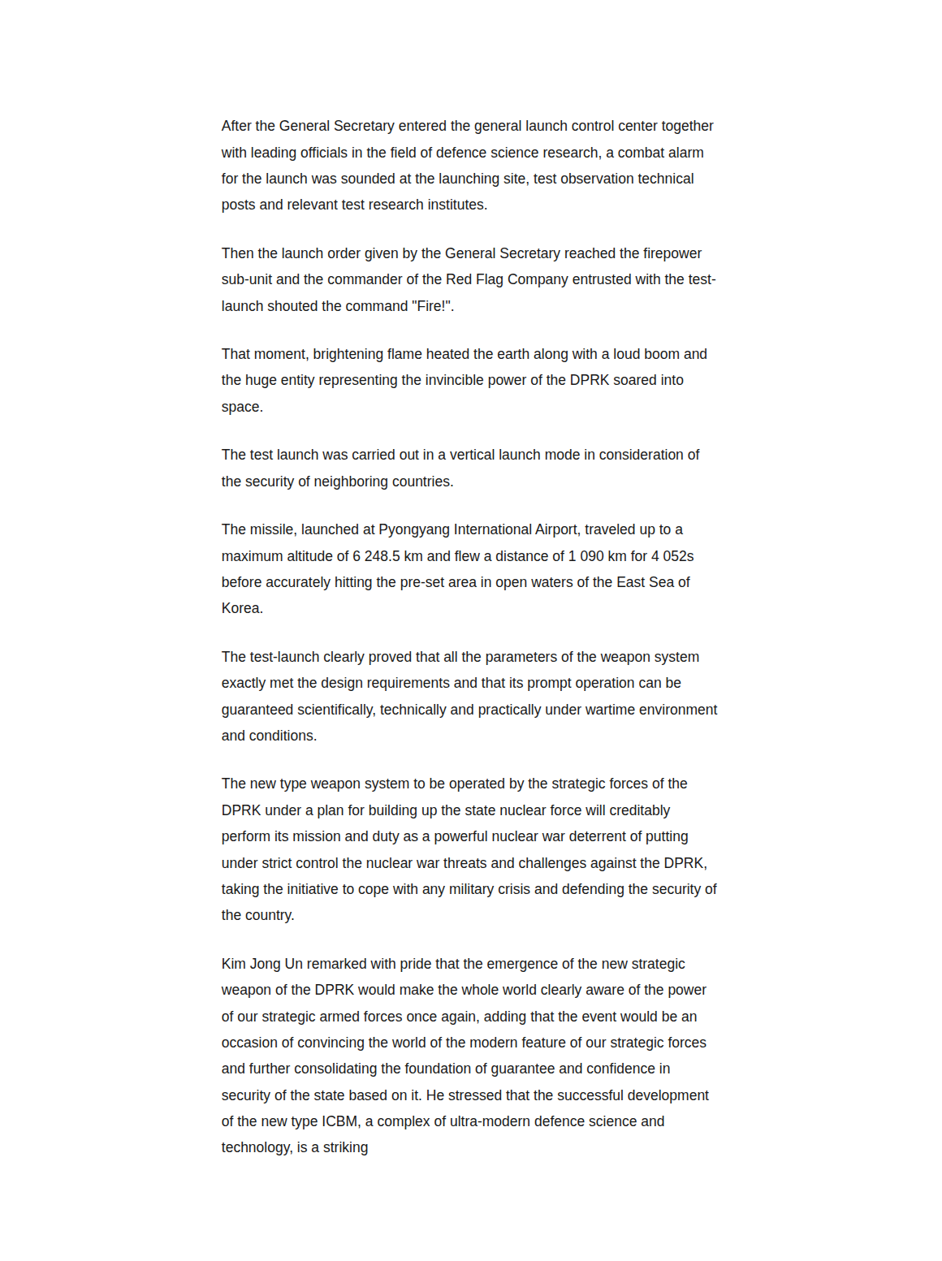After the General Secretary entered the general launch control center together with leading officials in the field of defence science research, a combat alarm for the launch was sounded at the launching site, test observation technical posts and relevant test research institutes.
Then the launch order given by the General Secretary reached the firepower sub-unit and the commander of the Red Flag Company entrusted with the test-launch shouted the command "Fire!".
That moment, brightening flame heated the earth along with a loud boom and the huge entity representing the invincible power of the DPRK soared into space.
The test launch was carried out in a vertical launch mode in consideration of the security of neighboring countries.
The missile, launched at Pyongyang International Airport, traveled up to a maximum altitude of 6 248.5 km and flew a distance of 1 090 km for 4 052s before accurately hitting the pre-set area in open waters of the East Sea of Korea.
The test-launch clearly proved that all the parameters of the weapon system exactly met the design requirements and that its prompt operation can be guaranteed scientifically, technically and practically under wartime environment and conditions.
The new type weapon system to be operated by the strategic forces of the DPRK under a plan for building up the state nuclear force will creditably perform its mission and duty as a powerful nuclear war deterrent of putting under strict control the nuclear war threats and challenges against the DPRK, taking the initiative to cope with any military crisis and defending the security of the country.
Kim Jong Un remarked with pride that the emergence of the new strategic weapon of the DPRK would make the whole world clearly aware of the power of our strategic armed forces once again, adding that the event would be an occasion of convincing the world of the modern feature of our strategic forces and further consolidating the foundation of guarantee and confidence in security of the state based on it. He stressed that the successful development of the new type ICBM, a complex of ultra-modern defence science and technology, is a striking